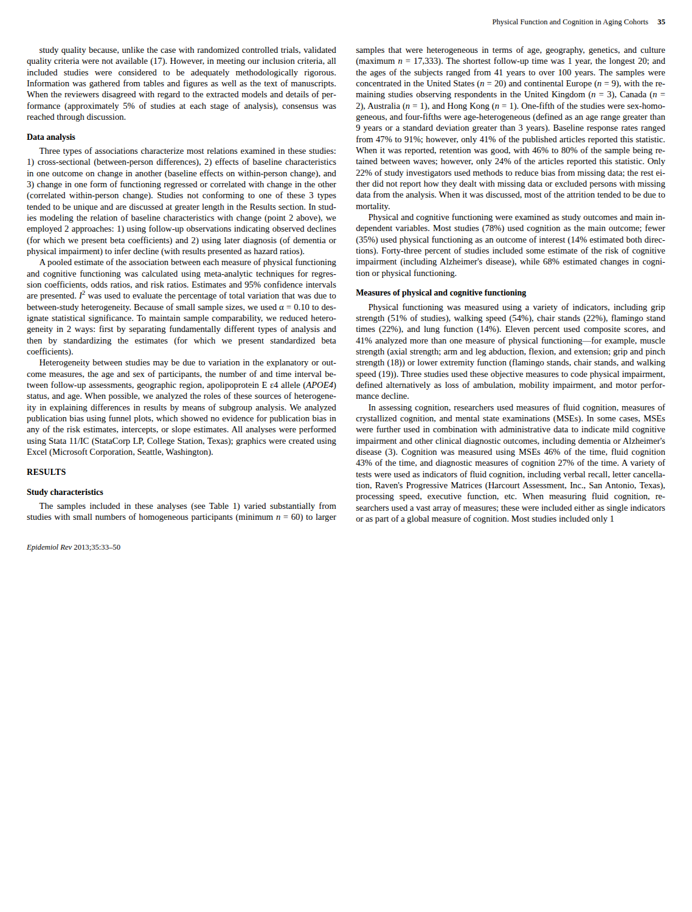Physical Function and Cognition in Aging Cohorts35
study quality because, unlike the case with randomized controlled trials, validated quality criteria were not available (17). However, in meeting our inclusion criteria, all included studies were considered to be adequately methodologically rigorous. Information was gathered from tables and figures as well as the text of manuscripts. When the reviewers disagreed with regard to the extracted models and details of performance (approximately 5% of studies at each stage of analysis), consensus was reached through discussion.
Data analysis
Three types of associations characterize most relations examined in these studies: 1) cross-sectional (between-person differences), 2) effects of baseline characteristics in one outcome on change in another (baseline effects on within-person change), and 3) change in one form of functioning regressed or correlated with change in the other (correlated within-person change). Studies not conforming to one of these 3 types tended to be unique and are discussed at greater length in the Results section. In studies modeling the relation of baseline characteristics with change (point 2 above), we employed 2 approaches: 1) using follow-up observations indicating observed declines (for which we present beta coefficients) and 2) using later diagnosis (of dementia or physical impairment) to infer decline (with results presented as hazard ratios).
A pooled estimate of the association between each measure of physical functioning and cognitive functioning was calculated using meta-analytic techniques for regression coefficients, odds ratios, and risk ratios. Estimates and 95% confidence intervals are presented. I2 was used to evaluate the percentage of total variation that was due to between-study heterogeneity. Because of small sample sizes, we used α = 0.10 to designate statistical significance. To maintain sample comparability, we reduced heterogeneity in 2 ways: first by separating fundamentally different types of analysis and then by standardizing the estimates (for which we present standardized beta coefficients).
Heterogeneity between studies may be due to variation in the explanatory or outcome measures, the age and sex of participants, the number of and time interval between follow-up assessments, geographic region, apolipoprotein E ε4 allele (APOE4) status, and age. When possible, we analyzed the roles of these sources of heterogeneity in explaining differences in results by means of subgroup analysis. We analyzed publication bias using funnel plots, which showed no evidence for publication bias in any of the risk estimates, intercepts, or slope estimates. All analyses were performed using Stata 11/IC (StataCorp LP, College Station, Texas); graphics were created using Excel (Microsoft Corporation, Seattle, Washington).
RESULTS
Study characteristics
The samples included in these analyses (see Table 1) varied substantially from studies with small numbers of homogeneous participants (minimum n = 60) to larger samples that were heterogeneous in terms of age, geography, genetics, and culture (maximum n = 17,333). The shortest follow-up time was 1 year, the longest 20; and the ages of the subjects ranged from 41 years to over 100 years. The samples were concentrated in the United States (n = 20) and continental Europe (n = 9), with the remaining studies observing respondents in the United Kingdom (n = 3), Canada (n = 2), Australia (n = 1), and Hong Kong (n = 1). One-fifth of the studies were sex-homogeneous, and four-fifths were age-heterogeneous (defined as an age range greater than 9 years or a standard deviation greater than 3 years). Baseline response rates ranged from 47% to 91%; however, only 41% of the published articles reported this statistic. When it was reported, retention was good, with 46% to 80% of the sample being retained between waves; however, only 24% of the articles reported this statistic. Only 22% of study investigators used methods to reduce bias from missing data; the rest either did not report how they dealt with missing data or excluded persons with missing data from the analysis. When it was discussed, most of the attrition tended to be due to mortality.
Physical and cognitive functioning were examined as study outcomes and main independent variables. Most studies (78%) used cognition as the main outcome; fewer (35%) used physical functioning as an outcome of interest (14% estimated both directions). Forty-three percent of studies included some estimate of the risk of cognitive impairment (including Alzheimer's disease), while 68% estimated changes in cognition or physical functioning.
Measures of physical and cognitive functioning
Physical functioning was measured using a variety of indicators, including grip strength (51% of studies), walking speed (54%), chair stands (22%), flamingo stand times (22%), and lung function (14%). Eleven percent used composite scores, and 41% analyzed more than one measure of physical functioning—for example, muscle strength (axial strength; arm and leg abduction, flexion, and extension; grip and pinch strength (18)) or lower extremity function (flamingo stands, chair stands, and walking speed (19)). Three studies used these objective measures to code physical impairment, defined alternatively as loss of ambulation, mobility impairment, and motor performance decline.
In assessing cognition, researchers used measures of fluid cognition, measures of crystallized cognition, and mental state examinations (MSEs). In some cases, MSEs were further used in combination with administrative data to indicate mild cognitive impairment and other clinical diagnostic outcomes, including dementia or Alzheimer's disease (3). Cognition was measured using MSEs 46% of the time, fluid cognition 43% of the time, and diagnostic measures of cognition 27% of the time. A variety of tests were used as indicators of fluid cognition, including verbal recall, letter cancellation, Raven's Progressive Matrices (Harcourt Assessment, Inc., San Antonio, Texas), processing speed, executive function, etc. When measuring fluid cognition, researchers used a vast array of measures; these were included either as single indicators or as part of a global measure of cognition. Most studies included only 1
Epidemiol Rev 2013;35:33–50